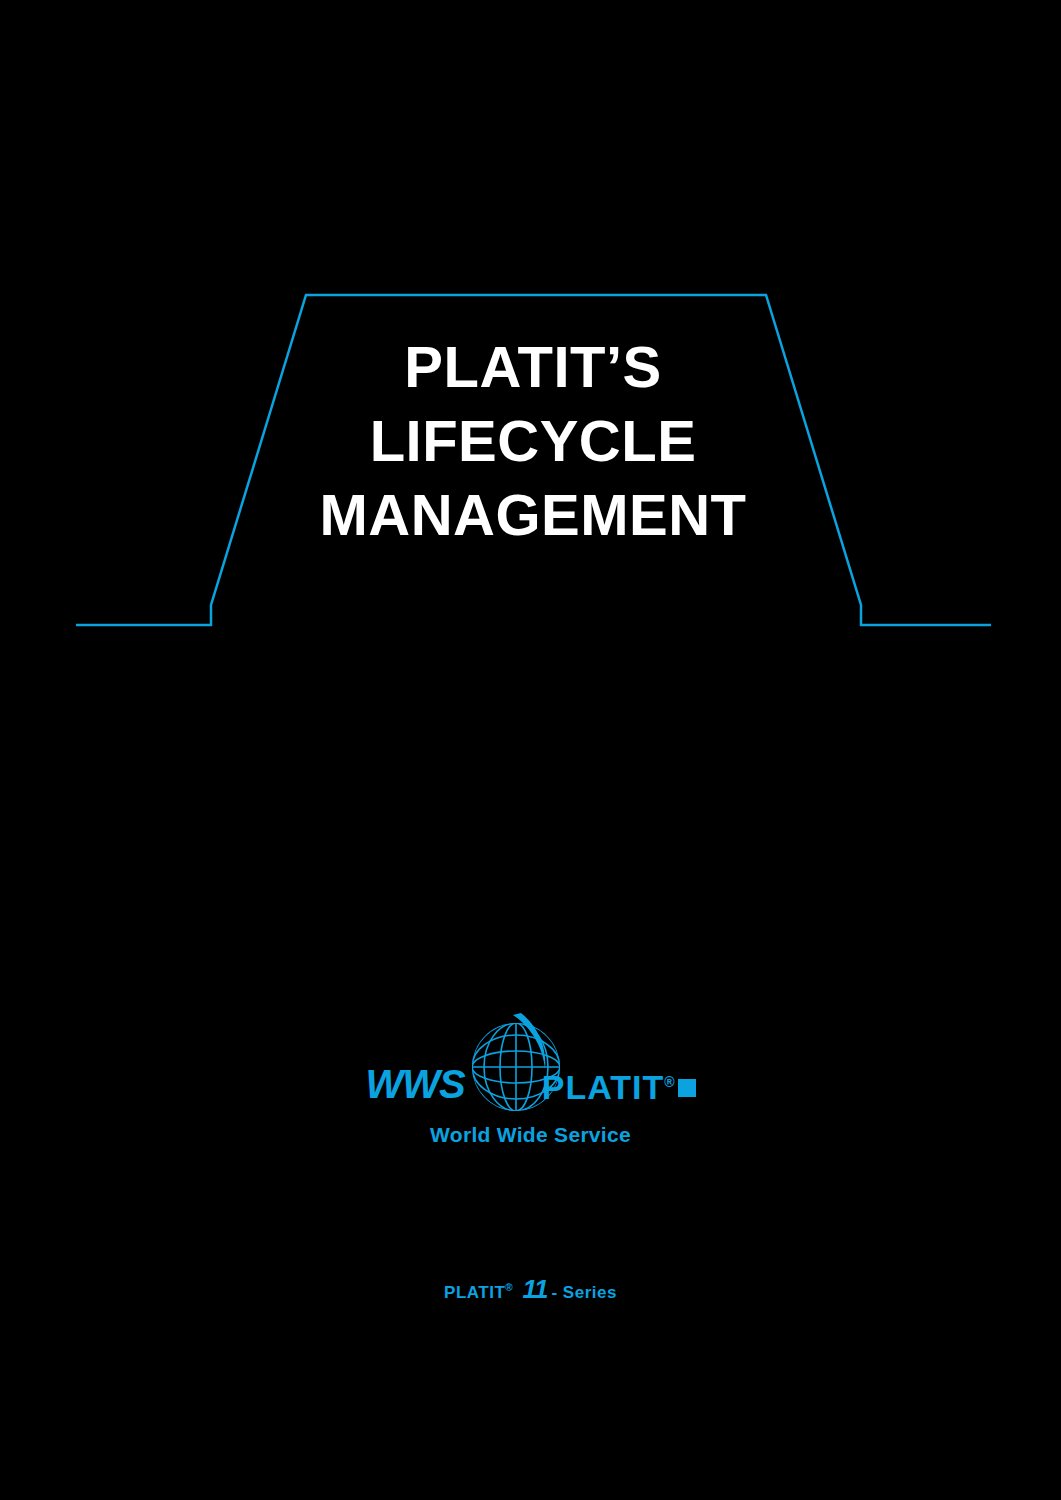PLATIT’S
LIFECYCLE
MANAGEMENT
WWS PLATIT®
World Wide Service
PLATIT® 11- Series